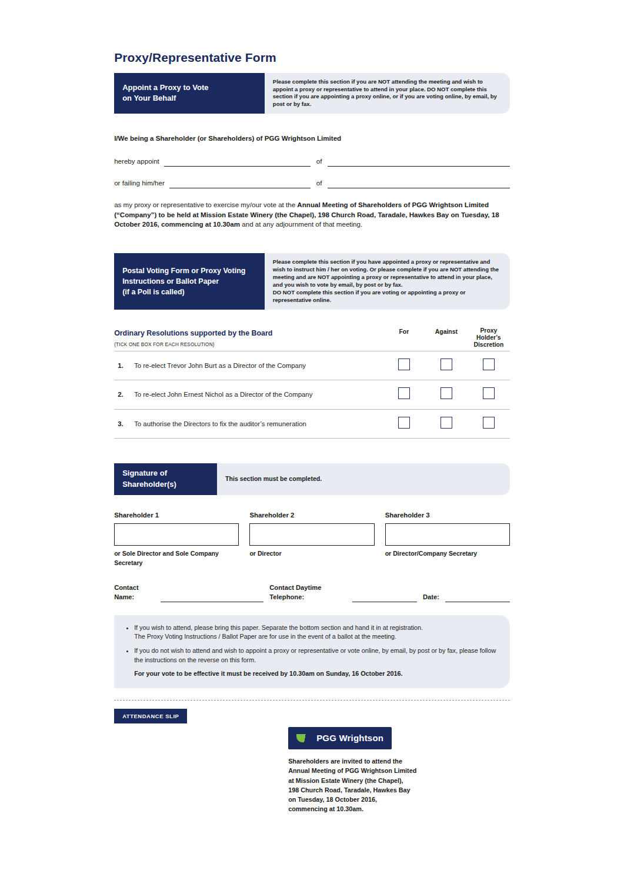Proxy/Representative Form
Appoint a Proxy to Vote
on Your Behalf
Please complete this section if you are NOT attending the meeting and wish to appoint a proxy or representative to attend in your place. DO NOT complete this section if you are appointing a proxy online, or if you are voting online, by email, by post or by fax.
I/We being a Shareholder (or Shareholders) of PGG Wrightson Limited
hereby appoint of
or failing him/her of
as my proxy or representative to exercise my/our vote at the Annual Meeting of Shareholders of PGG Wrightson Limited (“Company”) to be held at Mission Estate Winery (the Chapel), 198 Church Road, Taradale, Hawkes Bay on Tuesday, 18 October 2016, commencing at 10.30am and at any adjournment of that meeting.
Postal Voting Form or Proxy Voting
Instructions or Ballot Paper
(if a Poll is called)
Please complete this section if you have appointed a proxy or representative and wish to instruct him / her on voting. Or please complete if you are NOT attending the meeting and are NOT appointing a proxy or representative to attend in your place, and you wish to vote by email, by post or by fax.
DO NOT complete this section if you are voting or appointing a proxy or representative online.
Ordinary Resolutions supported by the Board
(TICK ONE BOX FOR EACH RESOLUTION)
For
Against
Proxy
Holder’s
Discretion
| 1. | To re-elect Trevor John Burt as a Director of the Company | | | |
| 2. | To re-elect John Ernest Nichol as a Director of the Company | | | |
| 3. | To authorise the Directors to fix the auditor’s remuneration | | | |
Signature of Shareholder(s)
This section must be completed.
Shareholder 1
or Sole Director and Sole Company Secretary
Shareholder 2
or Director
Shareholder 3
or Director/Company Secretary
Contact Name: Contact Daytime Telephone: Date:
If you wish to attend, please bring this paper. Separate the bottom section and hand it in at registration.
The Proxy Voting Instructions / Ballot Paper are for use in the event of a ballot at the meeting.
If you do not wish to attend and wish to appoint a proxy or representative or vote online, by email, by post or by fax, please follow the instructions on the reverse on this form.
For your vote to be effective it must be received by 10.30am on Sunday, 16 October 2016.
ATTENDANCE SLIP
PGG Wrightson
Shareholders are invited to attend the
Annual Meeting of PGG Wrightson Limited
at Mission Estate Winery (the Chapel),
198 Church Road, Taradale, Hawkes Bay
on Tuesday, 18 October 2016,
commencing at 10.30am.